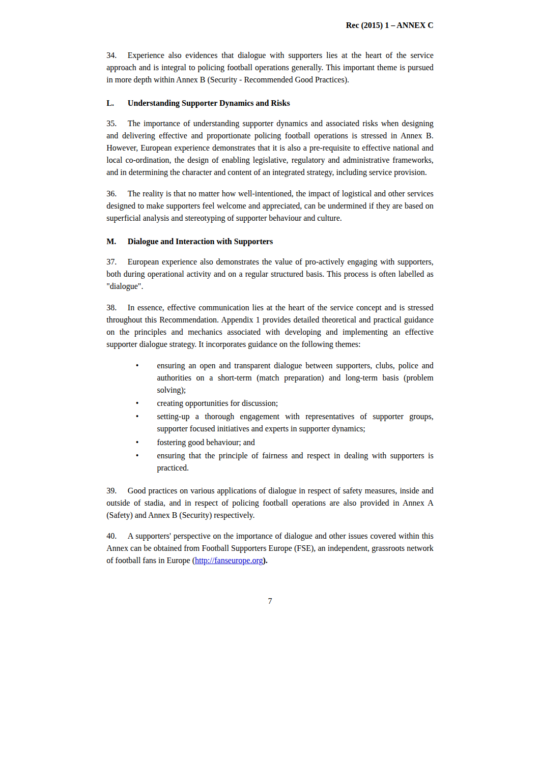Rec (2015) 1 – ANNEX C
34. Experience also evidences that dialogue with supporters lies at the heart of the service approach and is integral to policing football operations generally. This important theme is pursued in more depth within Annex B (Security - Recommended Good Practices).
L. Understanding Supporter Dynamics and Risks
35. The importance of understanding supporter dynamics and associated risks when designing and delivering effective and proportionate policing football operations is stressed in Annex B. However, European experience demonstrates that it is also a pre-requisite to effective national and local co-ordination, the design of enabling legislative, regulatory and administrative frameworks, and in determining the character and content of an integrated strategy, including service provision.
36. The reality is that no matter how well-intentioned, the impact of logistical and other services designed to make supporters feel welcome and appreciated, can be undermined if they are based on superficial analysis and stereotyping of supporter behaviour and culture.
M. Dialogue and Interaction with Supporters
37. European experience also demonstrates the value of pro-actively engaging with supporters, both during operational activity and on a regular structured basis. This process is often labelled as "dialogue".
38. In essence, effective communication lies at the heart of the service concept and is stressed throughout this Recommendation. Appendix 1 provides detailed theoretical and practical guidance on the principles and mechanics associated with developing and implementing an effective supporter dialogue strategy. It incorporates guidance on the following themes:
ensuring an open and transparent dialogue between supporters, clubs, police and authorities on a short-term (match preparation) and long-term basis (problem solving);
creating opportunities for discussion;
setting-up a thorough engagement with representatives of supporter groups, supporter focused initiatives and experts in supporter dynamics;
fostering good behaviour; and
ensuring that the principle of fairness and respect in dealing with supporters is practiced.
39. Good practices on various applications of dialogue in respect of safety measures, inside and outside of stadia, and in respect of policing football operations are also provided in Annex A (Safety) and Annex B (Security) respectively.
40. A supporters' perspective on the importance of dialogue and other issues covered within this Annex can be obtained from Football Supporters Europe (FSE), an independent, grassroots network of football fans in Europe (http://fanseurope.org).
7